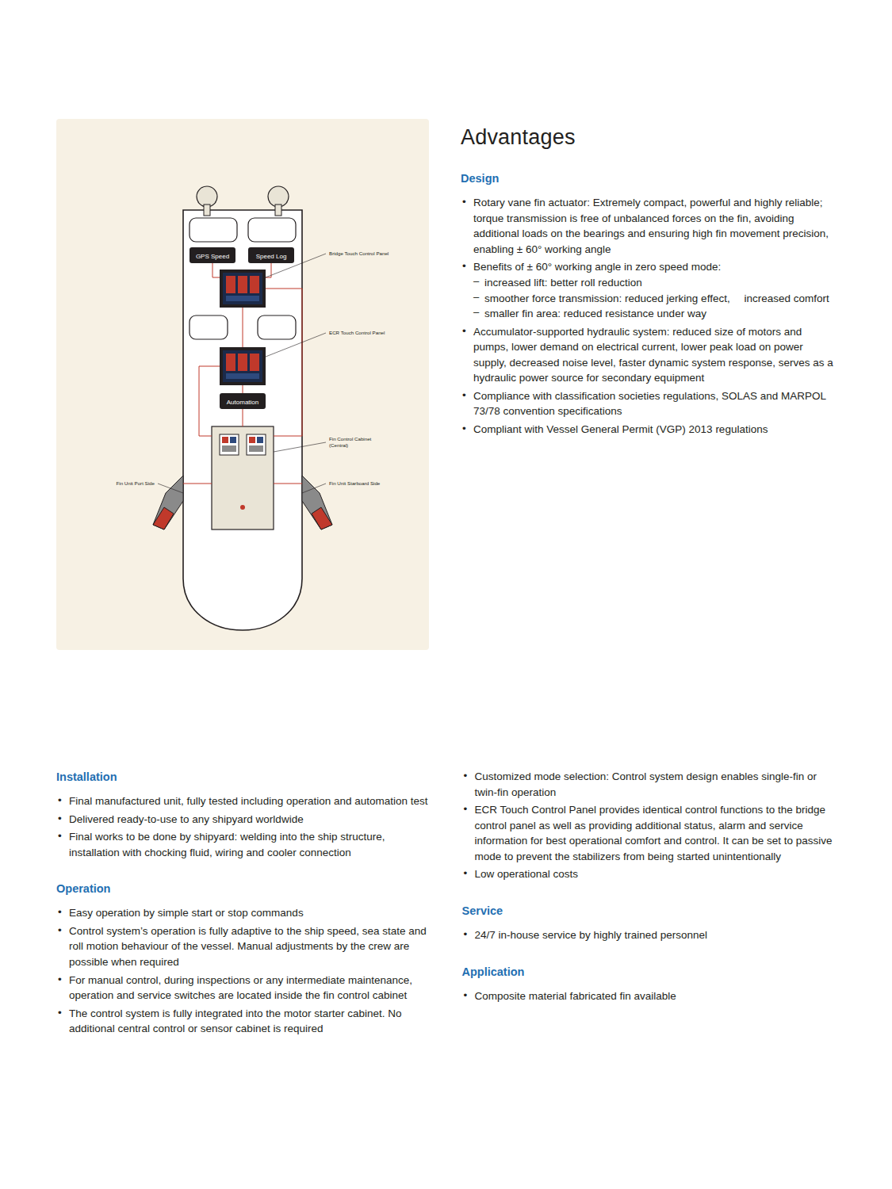GPS Speed Speed Log Automation Bridge Touch Control Panel ECR Touch Control Panel Fin Control Cabinet (Central) Fin Unit Starboard Side Fin Unit Port Side
Advantages
Design
Rotary vane fin actuator: Extremely compact, powerful and highly reliable; torque transmission is free of unbalanced forces on the fin, avoiding additional loads on the bearings and ensuring high fin movement precision, enabling ± 60° working angle
Benefits of ± 60° working angle in zero speed mode:
increased lift: better roll reduction
smoother force transmission: reduced jerking effect, increased comfort
smaller fin area: reduced resistance under way
Accumulator-supported hydraulic system: reduced size of motors and pumps, lower demand on electrical current, lower peak load on power supply, decreased noise level, faster dynamic system response, serves as a hydraulic power source for secondary equipment
Compliance with classification societies regulations, SOLAS and MARPOL 73/78 convention specifications
Compliant with Vessel General Permit (VGP) 2013 regulations
Installation
Final manufactured unit, fully tested including operation and automation test
Delivered ready-to-use to any shipyard worldwide
Final works to be done by shipyard: welding into the ship structure, installation with chocking fluid, wiring and cooler connection
Operation
Easy operation by simple start or stop commands
Control system’s operation is fully adaptive to the ship speed, sea state and roll motion behaviour of the vessel. Manual adjustments by the crew are possible when required
For manual control, during inspections or any intermediate maintenance, operation and service switches are located inside the fin control cabinet
The control system is fully integrated into the motor starter cabinet. No additional central control or sensor cabinet is required
Customized mode selection: Control system design enables single-fin or twin-fin operation
ECR Touch Control Panel provides identical control functions to the bridge control panel as well as providing additional status, alarm and service information for best operational comfort and control. It can be set to passive mode to prevent the stabilizers from being started unintentionally
Low operational costs
Service
24/7 in-house service by highly trained personnel
Application
Composite material fabricated fin available